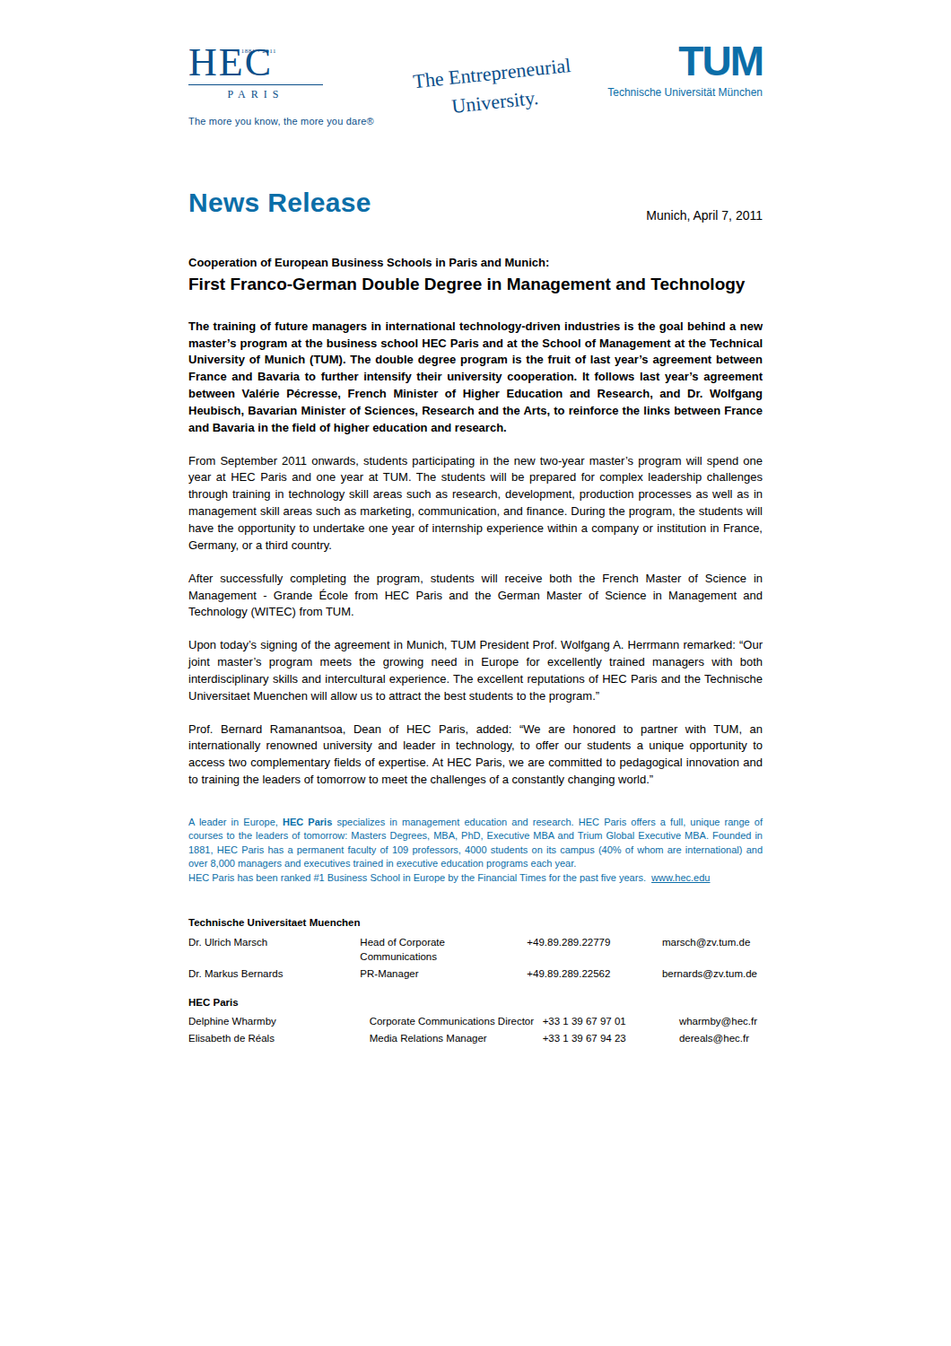HEC1881 • 2011
PARIS
The more you know, the more you dare®
The Entrepreneurial University.
TUM
Technische Universität München
News Release
Munich, April 7, 2011
Cooperation of European Business Schools in Paris and Munich:
First Franco-German Double Degree in Management and Technology
The training of future managers in international technology-driven industries is the goal behind a new master’s program at the business school HEC Paris and at the School of Management at the Technical University of Munich (TUM). The double degree program is the fruit of last year’s agreement between France and Bavaria to further intensify their university cooperation. It follows last year’s agreement between Valérie Pécresse, French Minister of Higher Education and Research, and Dr. Wolfgang Heubisch, Bavarian Minister of Sciences, Research and the Arts, to reinforce the links between France and Bavaria in the field of higher education and research.
From September 2011 onwards, students participating in the new two-year master’s program will spend one year at HEC Paris and one year at TUM. The students will be prepared for complex leadership challenges through training in technology skill areas such as research, development, production processes as well as in management skill areas such as marketing, communication, and finance. During the program, the students will have the opportunity to undertake one year of internship experience within a company or institution in France, Germany, or a third country.
After successfully completing the program, students will receive both the French Master of Science in Management - Grande École from HEC Paris and the German Master of Science in Management and Technology (WITEC) from TUM.
Upon today’s signing of the agreement in Munich, TUM President Prof. Wolfgang A. Herrmann remarked: “Our joint master’s program meets the growing need in Europe for excellently trained managers with both interdisciplinary skills and intercultural experience. The excellent reputations of HEC Paris and the Technische Universitaet Muenchen will allow us to attract the best students to the program.”
Prof. Bernard Ramanantsoa, Dean of HEC Paris, added: “We are honored to partner with TUM, an internationally renowned university and leader in technology, to offer our students a unique opportunity to access two complementary fields of expertise. At HEC Paris, we are committed to pedagogical innovation and to training the leaders of tomorrow to meet the challenges of a constantly changing world.”
A leader in Europe, HEC Paris specializes in management education and research. HEC Paris offers a full, unique range of courses to the leaders of tomorrow: Masters Degrees, MBA, PhD, Executive MBA and Trium Global Executive MBA. Founded in 1881, HEC Paris has a permanent faculty of 109 professors, 4000 students on its campus (40% of whom are international) and over 8,000 managers and executives trained in executive education programs each year.
HEC Paris has been ranked #1 Business School in Europe by the Financial Times for the past five years. www.hec.edu
Technische Universitaet Muenchen
| Dr. Ulrich Marsch | Head of Corporate Communications | +49.89.289.22779 | marsch@zv.tum.de |
| Dr. Markus Bernards | PR-Manager | +49.89.289.22562 | bernards@zv.tum.de |
HEC Paris
| Delphine Wharmby | Corporate Communications Director | +33 1 39 67 97 01 | wharmby@hec.fr |
| Elisabeth de Réals | Media Relations Manager | +33 1 39 67 94 23 | dereals@hec.fr |